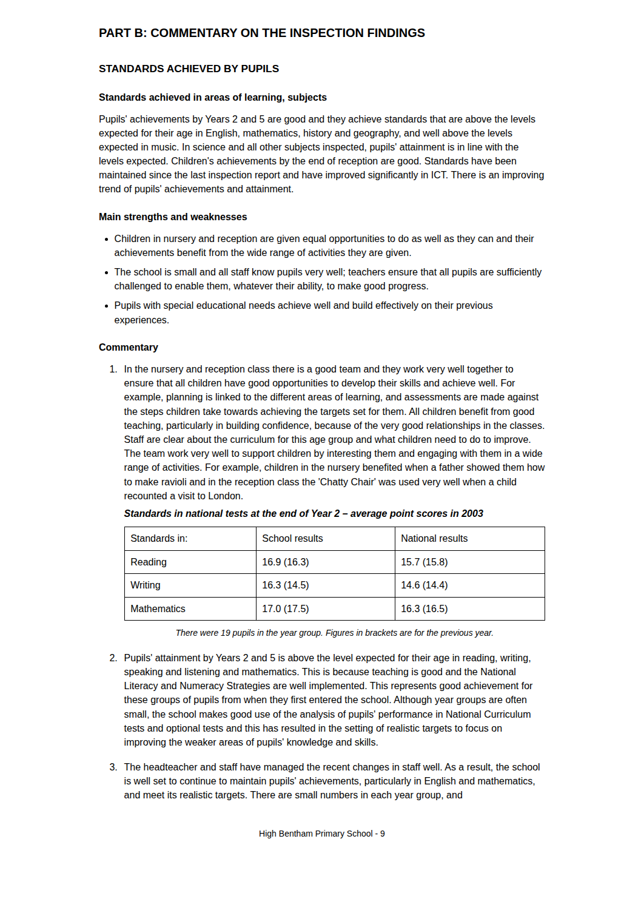PART B: COMMENTARY ON THE INSPECTION FINDINGS
STANDARDS ACHIEVED BY PUPILS
Standards achieved in areas of learning, subjects
Pupils' achievements by Years 2 and 5 are good and they achieve standards that are above the levels expected for their age in English, mathematics, history and geography, and well above the levels expected in music. In science and all other subjects inspected, pupils' attainment is in line with the levels expected. Children's achievements by the end of reception are good. Standards have been maintained since the last inspection report and have improved significantly in ICT. There is an improving trend of pupils' achievements and attainment.
Main strengths and weaknesses
Children in nursery and reception are given equal opportunities to do as well as they can and their achievements benefit from the wide range of activities they are given.
The school is small and all staff know pupils very well; teachers ensure that all pupils are sufficiently challenged to enable them, whatever their ability, to make good progress.
Pupils with special educational needs achieve well and build effectively on their previous experiences.
Commentary
In the nursery and reception class there is a good team and they work very well together to ensure that all children have good opportunities to develop their skills and achieve well. For example, planning is linked to the different areas of learning, and assessments are made against the steps children take towards achieving the targets set for them. All children benefit from good teaching, particularly in building confidence, because of the very good relationships in the classes. Staff are clear about the curriculum for this age group and what children need to do to improve. The team work very well to support children by interesting them and engaging with them in a wide range of activities. For example, children in the nursery benefited when a father showed them how to make ravioli and in the reception class the 'Chatty Chair' was used very well when a child recounted a visit to London.
Standards in national tests at the end of Year 2 – average point scores in 2003
| Standards in: | School results | National results |
| --- | --- | --- |
| Reading | 16.9 (16.3) | 15.7 (15.8) |
| Writing | 16.3 (14.5) | 14.6 (14.4) |
| Mathematics | 17.0 (17.5) | 16.3 (16.5) |
There were 19 pupils in the year group. Figures in brackets are for the previous year.
Pupils' attainment by Years 2 and 5 is above the level expected for their age in reading, writing, speaking and listening and mathematics. This is because teaching is good and the National Literacy and Numeracy Strategies are well implemented. This represents good achievement for these groups of pupils from when they first entered the school. Although year groups are often small, the school makes good use of the analysis of pupils' performance in National Curriculum tests and optional tests and this has resulted in the setting of realistic targets to focus on improving the weaker areas of pupils' knowledge and skills.
The headteacher and staff have managed the recent changes in staff well. As a result, the school is well set to continue to maintain pupils' achievements, particularly in English and mathematics, and meet its realistic targets. There are small numbers in each year group, and
High Bentham Primary School - 9